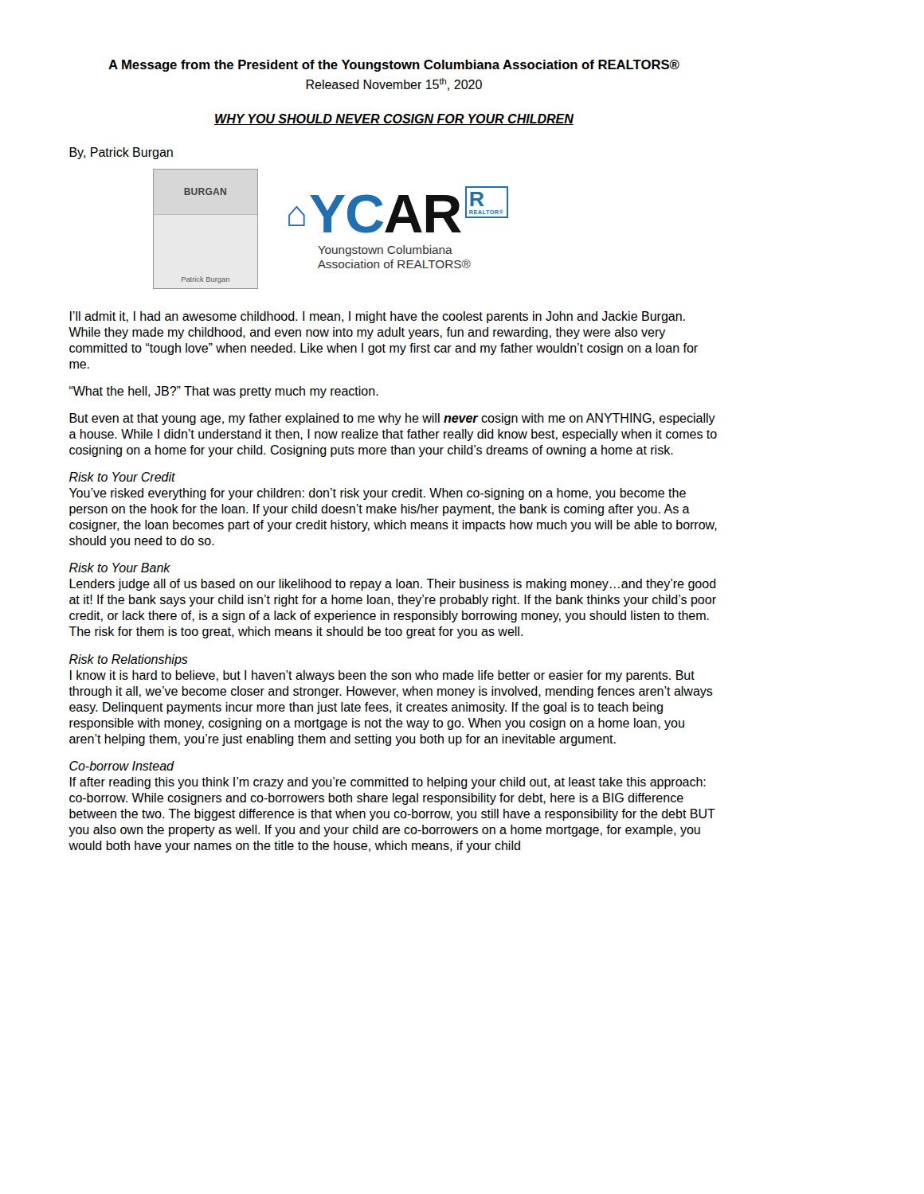A Message from the President of the Youngstown Columbiana Association of REALTORS®
Released November 15th, 2020
WHY YOU SHOULD NEVER COSIGN FOR YOUR CHILDREN
By, Patrick Burgan
BURGAN
Patrick Burgan
⌂ YCAR RREALTOR®
Youngstown Columbiana
Association of REALTORS®
I’ll admit it, I had an awesome childhood. I mean, I might have the coolest parents in John and Jackie Burgan. While they made my childhood, and even now into my adult years, fun and rewarding, they were also very committed to “tough love” when needed. Like when I got my first car and my father wouldn’t cosign on a loan for me.
“What the hell, JB?” That was pretty much my reaction.
But even at that young age, my father explained to me why he will never cosign with me on ANYTHING, especially a house. While I didn’t understand it then, I now realize that father really did know best, especially when it comes to cosigning on a home for your child. Cosigning puts more than your child’s dreams of owning a home at risk.
Risk to Your Credit
You’ve risked everything for your children: don’t risk your credit. When co-signing on a home, you become the person on the hook for the loan. If your child doesn’t make his/her payment, the bank is coming after you. As a cosigner, the loan becomes part of your credit history, which means it impacts how much you will be able to borrow, should you need to do so.
Risk to Your Bank
Lenders judge all of us based on our likelihood to repay a loan. Their business is making money…and they’re good at it! If the bank says your child isn’t right for a home loan, they’re probably right. If the bank thinks your child’s poor credit, or lack there of, is a sign of a lack of experience in responsibly borrowing money, you should listen to them. The risk for them is too great, which means it should be too great for you as well.
Risk to Relationships
I know it is hard to believe, but I haven’t always been the son who made life better or easier for my parents. But through it all, we’ve become closer and stronger. However, when money is involved, mending fences aren’t always easy. Delinquent payments incur more than just late fees, it creates animosity. If the goal is to teach being responsible with money, cosigning on a mortgage is not the way to go. When you cosign on a home loan, you aren’t helping them, you’re just enabling them and setting you both up for an inevitable argument.
Co-borrow Instead
If after reading this you think I’m crazy and you’re committed to helping your child out, at least take this approach: co-borrow. While cosigners and co-borrowers both share legal responsibility for debt, here is a BIG difference between the two. The biggest difference is that when you co-borrow, you still have a responsibility for the debt BUT you also own the property as well. If you and your child are co-borrowers on a home mortgage, for example, you would both have your names on the title to the house, which means, if your child